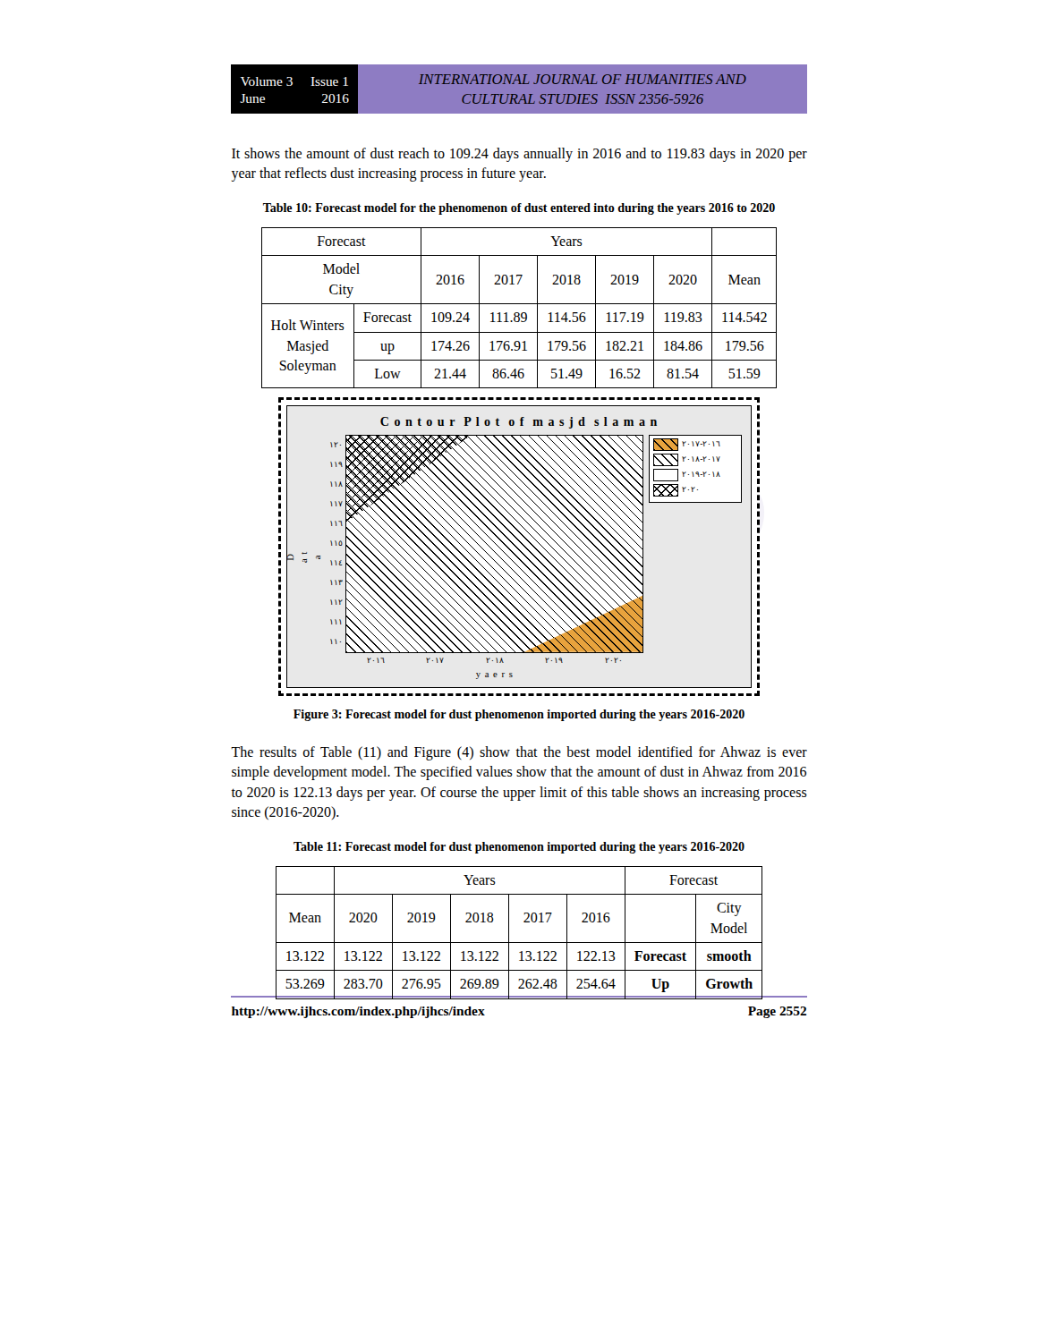IJHCS
Volume 3
Issue 1
June
2016
INTERNATIONAL JOURNAL OF HUMANITIES AND
CULTURAL STUDIES ISSN 2356-5926
It shows the amount of dust reach to 109.24 days annually in 2016 and to 119.83 days in 2020 per year that reflects dust increasing process in future year.
Table 10: Forecast model for the phenomenon of dust entered into during the years 2016 to 2020
| Forecast | Years | |
| --- | --- | --- |
| Model City | 2016 | 2017 | 2018 | 2019 | 2020 | Mean |
| Holt Winters Masjed Soleyman | Forecast | 109.24 | 111.89 | 114.56 | 117.19 | 119.83 | 114.542 |
| up | 174.26 | 176.91 | 179.56 | 182.21 | 184.86 | 179.56 |
| Low | 21.44 | 86.46 | 51.49 | 16.52 | 81.54 | 51.59 |
C o n t o u r P l o t o f m a s j d s l a m a n
D a t a
١٢٠
١١٩
١١٨
١١٧
١١٦
١١٥
١١٤
١١٣
١١٢
١١١
١١٠
٢٠١٦
٢٠١٧
٢٠١٨
٢٠١٩
٢٠٢٠
y a e r s
٢٠١٦-٢٠١٧
٢٠١٧-٢٠١٨
٢٠١٨-٢٠١٩
٢٠٢٠
Figure 3: Forecast model for dust phenomenon imported during the years 2016-2020
The results of Table (11) and Figure (4) show that the best model identified for Ahwaz is ever simple development model. The specified values show that the amount of dust in Ahwaz from 2016 to 2020 is 122.13 days per year. Of course the upper limit of this table shows an increasing process since (2016-2020).
Table 11: Forecast model for dust phenomenon imported during the years 2016-2020
| | Years | Forecast |
| --- | --- | --- |
| Mean | 2020 | 2019 | 2018 | 2017 | 2016 | | City Model |
| 13.122 | 13.122 | 13.122 | 13.122 | 13.122 | 122.13 | Forecast | smooth |
| 53.269 | 283.70 | 276.95 | 269.89 | 262.48 | 254.64 | Up | Growth |
http://www.ijhcs.com/index.php/ijhcs/index
Page 2552